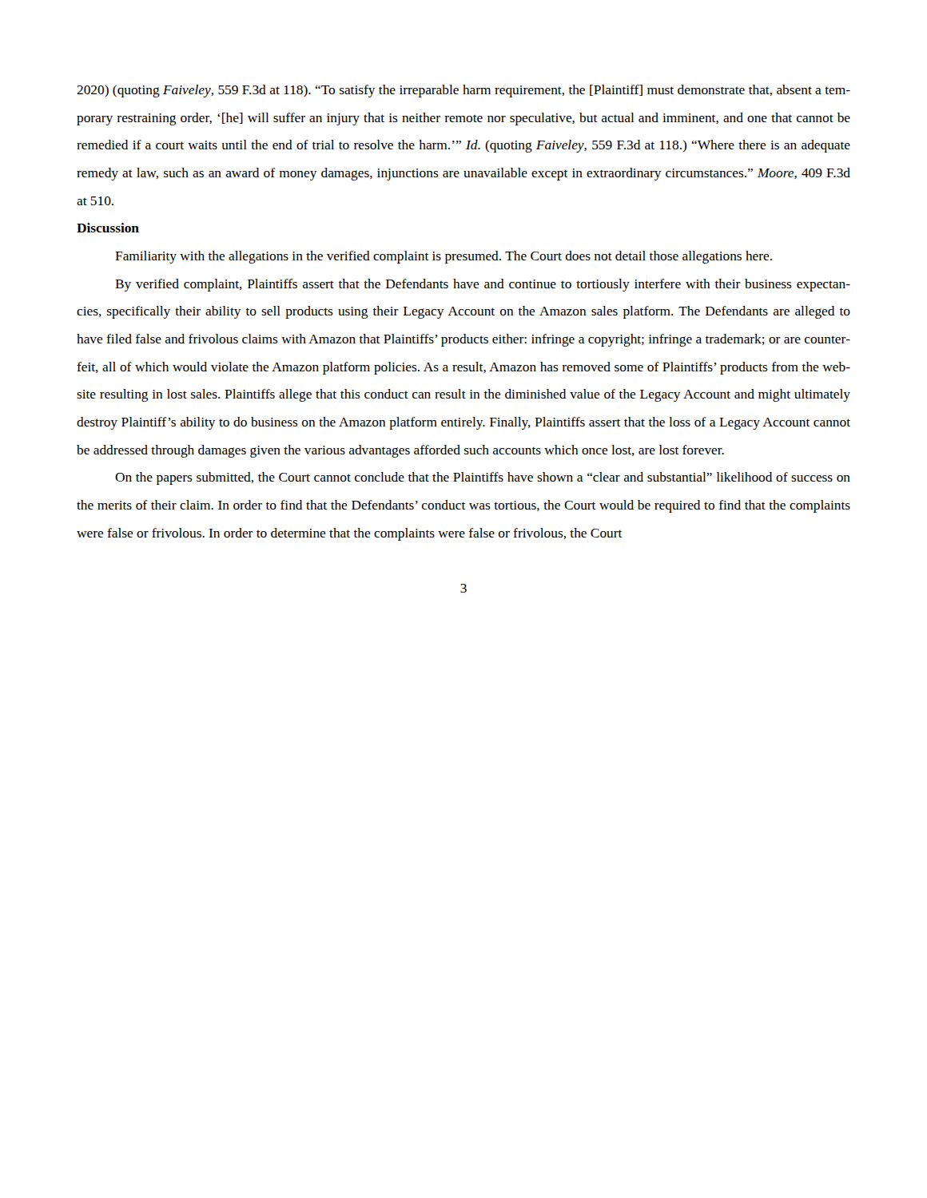2020) (quoting Faiveley, 559 F.3d at 118). “To satisfy the irreparable harm requirement, the [Plaintiff] must demonstrate that, absent a temporary restraining order, ‘[he] will suffer an injury that is neither remote nor speculative, but actual and imminent, and one that cannot be remedied if a court waits until the end of trial to resolve the harm.’” Id. (quoting Faiveley, 559 F.3d at 118.) “Where there is an adequate remedy at law, such as an award of money damages, injunctions are unavailable except in extraordinary circumstances.” Moore, 409 F.3d at 510.
Discussion
Familiarity with the allegations in the verified complaint is presumed. The Court does not detail those allegations here.
By verified complaint, Plaintiffs assert that the Defendants have and continue to tortiously interfere with their business expectancies, specifically their ability to sell products using their Legacy Account on the Amazon sales platform. The Defendants are alleged to have filed false and frivolous claims with Amazon that Plaintiffs’ products either: infringe a copyright; infringe a trademark; or are counterfeit, all of which would violate the Amazon platform policies. As a result, Amazon has removed some of Plaintiffs’ products from the website resulting in lost sales. Plaintiffs allege that this conduct can result in the diminished value of the Legacy Account and might ultimately destroy Plaintiff’s ability to do business on the Amazon platform entirely. Finally, Plaintiffs assert that the loss of a Legacy Account cannot be addressed through damages given the various advantages afforded such accounts which once lost, are lost forever.
On the papers submitted, the Court cannot conclude that the Plaintiffs have shown a “clear and substantial” likelihood of success on the merits of their claim. In order to find that the Defendants’ conduct was tortious, the Court would be required to find that the complaints were false or frivolous. In order to determine that the complaints were false or frivolous, the Court
3